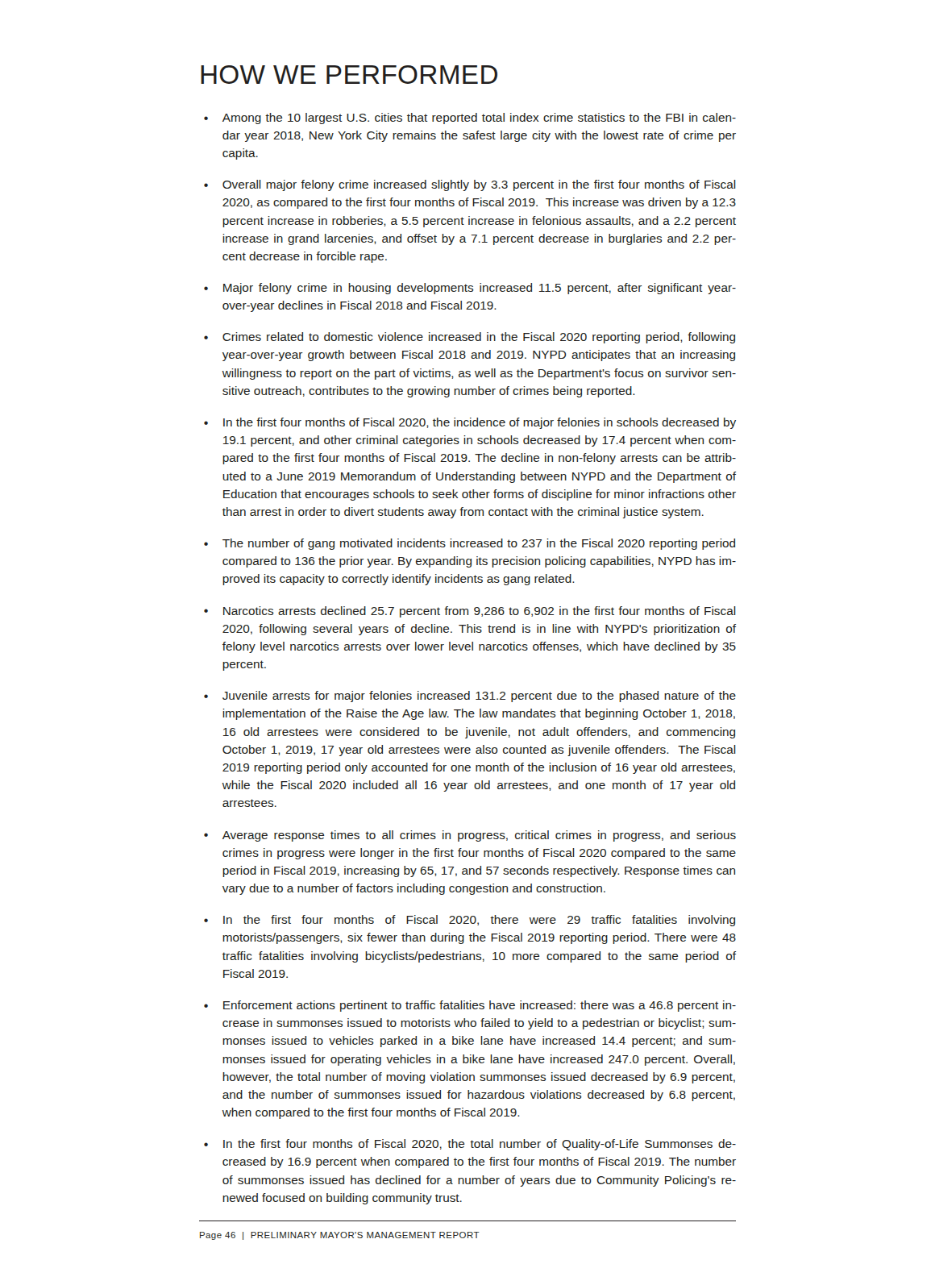HOW WE PERFORMED
Among the 10 largest U.S. cities that reported total index crime statistics to the FBI in calendar year 2018, New York City remains the safest large city with the lowest rate of crime per capita.
Overall major felony crime increased slightly by 3.3 percent in the first four months of Fiscal 2020, as compared to the first four months of Fiscal 2019. This increase was driven by a 12.3 percent increase in robberies, a 5.5 percent increase in felonious assaults, and a 2.2 percent increase in grand larcenies, and offset by a 7.1 percent decrease in burglaries and 2.2 percent decrease in forcible rape.
Major felony crime in housing developments increased 11.5 percent, after significant year-over-year declines in Fiscal 2018 and Fiscal 2019.
Crimes related to domestic violence increased in the Fiscal 2020 reporting period, following year-over-year growth between Fiscal 2018 and 2019. NYPD anticipates that an increasing willingness to report on the part of victims, as well as the Department's focus on survivor sensitive outreach, contributes to the growing number of crimes being reported.
In the first four months of Fiscal 2020, the incidence of major felonies in schools decreased by 19.1 percent, and other criminal categories in schools decreased by 17.4 percent when compared to the first four months of Fiscal 2019. The decline in non-felony arrests can be attributed to a June 2019 Memorandum of Understanding between NYPD and the Department of Education that encourages schools to seek other forms of discipline for minor infractions other than arrest in order to divert students away from contact with the criminal justice system.
The number of gang motivated incidents increased to 237 in the Fiscal 2020 reporting period compared to 136 the prior year. By expanding its precision policing capabilities, NYPD has improved its capacity to correctly identify incidents as gang related.
Narcotics arrests declined 25.7 percent from 9,286 to 6,902 in the first four months of Fiscal 2020, following several years of decline. This trend is in line with NYPD's prioritization of felony level narcotics arrests over lower level narcotics offenses, which have declined by 35 percent.
Juvenile arrests for major felonies increased 131.2 percent due to the phased nature of the implementation of the Raise the Age law. The law mandates that beginning October 1, 2018, 16 old arrestees were considered to be juvenile, not adult offenders, and commencing October 1, 2019, 17 year old arrestees were also counted as juvenile offenders. The Fiscal 2019 reporting period only accounted for one month of the inclusion of 16 year old arrestees, while the Fiscal 2020 included all 16 year old arrestees, and one month of 17 year old arrestees.
Average response times to all crimes in progress, critical crimes in progress, and serious crimes in progress were longer in the first four months of Fiscal 2020 compared to the same period in Fiscal 2019, increasing by 65, 17, and 57 seconds respectively. Response times can vary due to a number of factors including congestion and construction.
In the first four months of Fiscal 2020, there were 29 traffic fatalities involving motorists/passengers, six fewer than during the Fiscal 2019 reporting period. There were 48 traffic fatalities involving bicyclists/pedestrians, 10 more compared to the same period of Fiscal 2019.
Enforcement actions pertinent to traffic fatalities have increased: there was a 46.8 percent increase in summonses issued to motorists who failed to yield to a pedestrian or bicyclist; summonses issued to vehicles parked in a bike lane have increased 14.4 percent; and summonses issued for operating vehicles in a bike lane have increased 247.0 percent. Overall, however, the total number of moving violation summonses issued decreased by 6.9 percent, and the number of summonses issued for hazardous violations decreased by 6.8 percent, when compared to the first four months of Fiscal 2019.
In the first four months of Fiscal 2020, the total number of Quality-of-Life Summonses decreased by 16.9 percent when compared to the first four months of Fiscal 2019. The number of summonses issued has declined for a number of years due to Community Policing's renewed focused on building community trust.
Page 46 | PRELIMINARY MAYOR'S MANAGEMENT REPORT